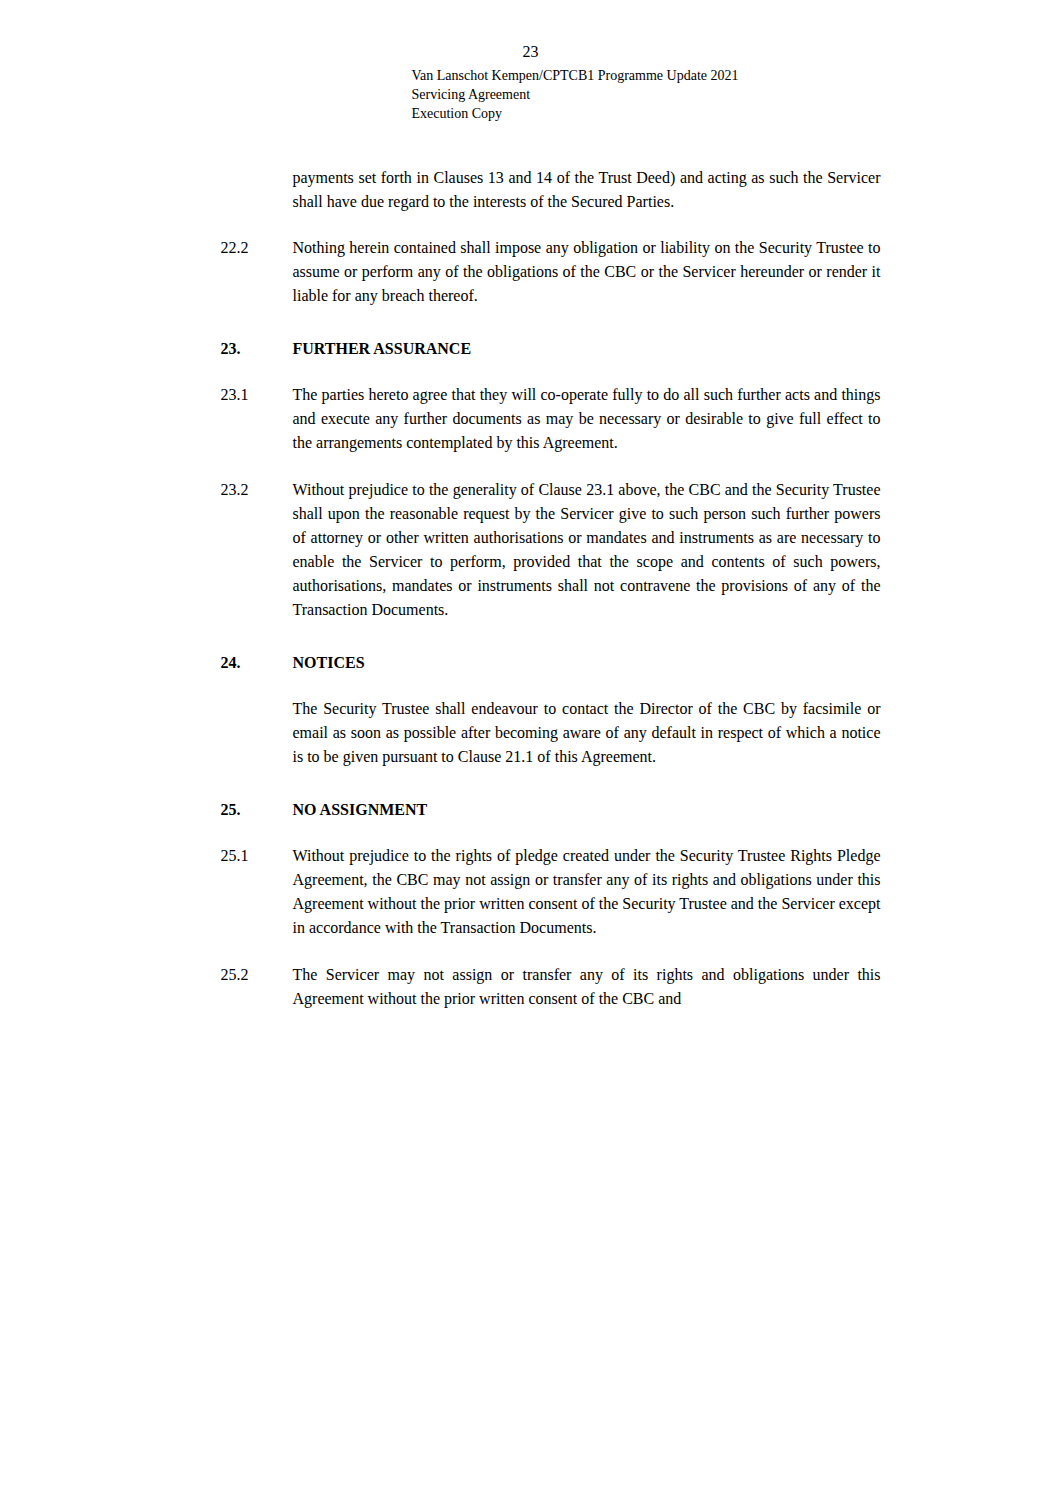23
Van Lanschot Kempen/CPTCB1 Programme Update 2021
Servicing Agreement
Execution Copy
payments set forth in Clauses 13 and 14 of the Trust Deed) and acting as such the Servicer shall have due regard to the interests of the Secured Parties.
22.2
Nothing herein contained shall impose any obligation or liability on the Security Trustee to assume or perform any of the obligations of the CBC or the Servicer hereunder or render it liable for any breach thereof.
23.
FURTHER ASSURANCE
23.1
The parties hereto agree that they will co-operate fully to do all such further acts and things and execute any further documents as may be necessary or desirable to give full effect to the arrangements contemplated by this Agreement.
23.2
Without prejudice to the generality of Clause 23.1 above, the CBC and the Security Trustee shall upon the reasonable request by the Servicer give to such person such further powers of attorney or other written authorisations or mandates and instruments as are necessary to enable the Servicer to perform, provided that the scope and contents of such powers, authorisations, mandates or instruments shall not contravene the provisions of any of the Transaction Documents.
24.
NOTICES
The Security Trustee shall endeavour to contact the Director of the CBC by facsimile or email as soon as possible after becoming aware of any default in respect of which a notice is to be given pursuant to Clause 21.1 of this Agreement.
25.
NO ASSIGNMENT
25.1
Without prejudice to the rights of pledge created under the Security Trustee Rights Pledge Agreement, the CBC may not assign or transfer any of its rights and obligations under this Agreement without the prior written consent of the Security Trustee and the Servicer except in accordance with the Transaction Documents.
25.2
The Servicer may not assign or transfer any of its rights and obligations under this Agreement without the prior written consent of the CBC and